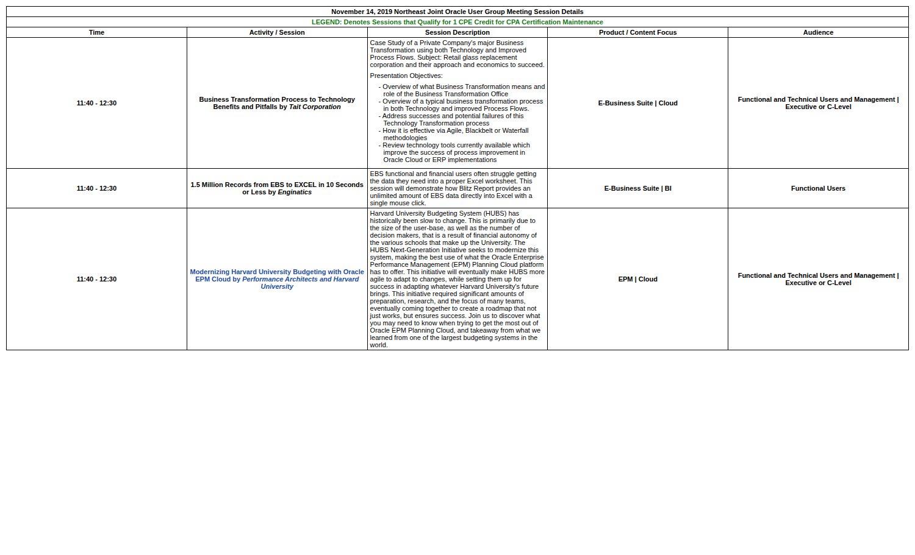| November 14, 2019 Northeast Joint Oracle User Group Meeting Session Details |
| LEGEND: Denotes Sessions that Qualify for 1 CPE Credit for CPA Certification Maintenance |
| Time | Activity / Session | Session Description | Product / Content Focus | Audience |
| 11:40 - 12:30 | Business Transformation Process to Technology Benefits and Pitfalls by Tait Corporation | Case Study of a Private Company's major Business Transformation using both Technology and Improved Process Flows. Subject: Retail glass replacement corporation and their approach and economics to succeed. Presentation Objectives: Overview of what Business Transformation means and role of the Business Transformation Office Overview of a typical business transformation process in both Technology and improved Process Flows. Address successes and potential failures of this Technology Transformation process How it is effective via Agile, Blackbelt or Waterfall methodologies Review technology tools currently available which improve the success of process improvement in Oracle Cloud or ERP implementations | E-Business Suite / Cloud | Functional and Technical Users and Management / Executive or C-Level |
| 11:40 - 12:30 | 1.5 Million Records from EBS to EXCEL in 10 Seconds or Less by Enginatics | EBS functional and financial users often struggle getting the data they need into a proper Excel worksheet. This session will demonstrate how Blitz Report provides an unlimited amount of EBS data directly into Excel with a single mouse click. | E-Business Suite / BI | Functional Users |
| 11:40 - 12:30 | Modernizing Harvard University Budgeting with Oracle EPM Cloud by Performance Architects and Harvard University | Harvard University Budgeting System (HUBS) has historically been slow to change. This is primarily due to the size of the user-base, as well as the number of decision makers, that is a result of financial autonomy of the various schools that make up the University. The HUBS Next-Generation Initiative seeks to modernize this system, making the best use of what the Oracle Enterprise Performance Management (EPM) Planning Cloud platform has to offer. This initiative will eventually make HUBS more agile to adapt to changes, while setting them up for success in adapting whatever Harvard University's future brings. This initiative required significant amounts of preparation, research, and the focus of many teams, eventually coming together to create a roadmap that not just works, but ensures success. Join us to discover what you may need to know when trying to get the most out of Oracle EPM Planning Cloud, and takeaway from what we learned from one of the largest budgeting systems in the world. | EPM / Cloud | Functional and Technical Users and Management / Executive or C-Level |